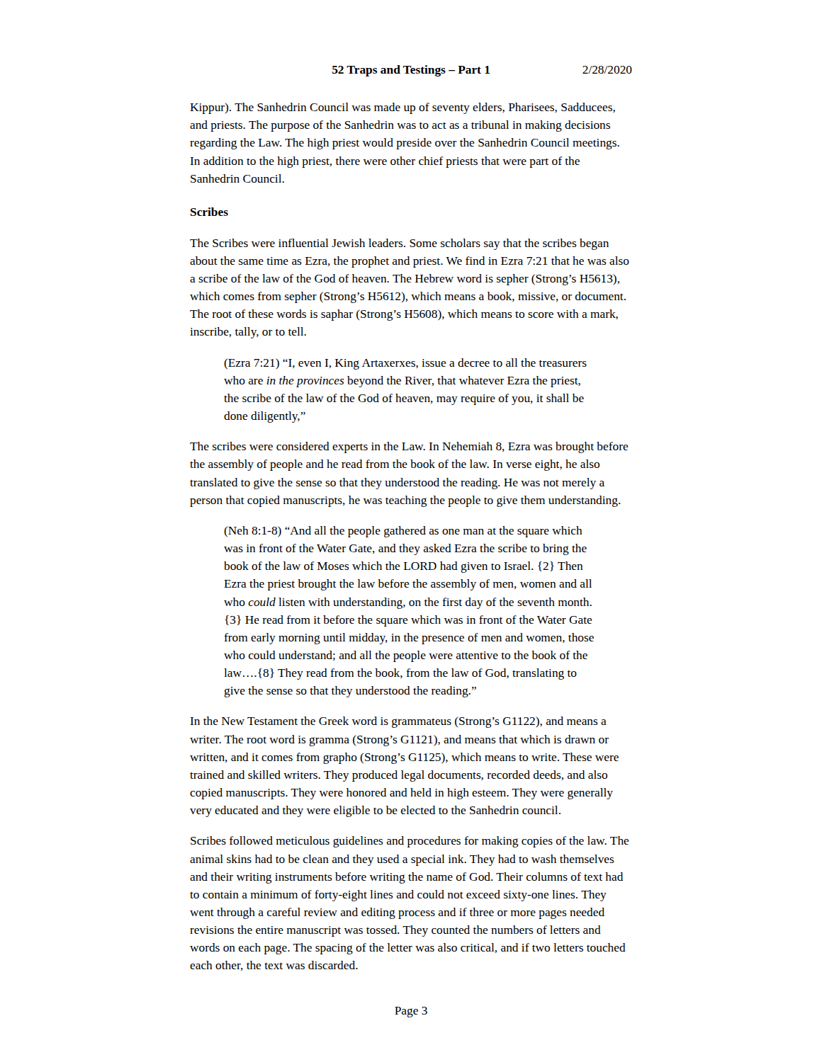52 Traps and Testings – Part 1
2/28/2020
Kippur). The Sanhedrin Council was made up of seventy elders, Pharisees, Sadducees, and priests. The purpose of the Sanhedrin was to act as a tribunal in making decisions regarding the Law. The high priest would preside over the Sanhedrin Council meetings. In addition to the high priest, there were other chief priests that were part of the Sanhedrin Council.
Scribes
The Scribes were influential Jewish leaders. Some scholars say that the scribes began about the same time as Ezra, the prophet and priest. We find in Ezra 7:21 that he was also a scribe of the law of the God of heaven. The Hebrew word is sepher (Strong’s H5613), which comes from sepher (Strong’s H5612), which means a book, missive, or document. The root of these words is saphar (Strong’s H5608), which means to score with a mark, inscribe, tally, or to tell.
(Ezra 7:21) “I, even I, King Artaxerxes, issue a decree to all the treasurers who are in the provinces beyond the River, that whatever Ezra the priest, the scribe of the law of the God of heaven, may require of you, it shall be done diligently,”
The scribes were considered experts in the Law. In Nehemiah 8, Ezra was brought before the assembly of people and he read from the book of the law. In verse eight, he also translated to give the sense so that they understood the reading. He was not merely a person that copied manuscripts, he was teaching the people to give them understanding.
(Neh 8:1-8) “And all the people gathered as one man at the square which was in front of the Water Gate, and they asked Ezra the scribe to bring the book of the law of Moses which the LORD had given to Israel. {2} Then Ezra the priest brought the law before the assembly of men, women and all who could listen with understanding, on the first day of the seventh month. {3} He read from it before the square which was in front of the Water Gate from early morning until midday, in the presence of men and women, those who could understand; and all the people were attentive to the book of the law….{8} They read from the book, from the law of God, translating to give the sense so that they understood the reading.”
In the New Testament the Greek word is grammateus (Strong’s G1122), and means a writer. The root word is gramma (Strong’s G1121), and means that which is drawn or written, and it comes from grapho (Strong’s G1125), which means to write. These were trained and skilled writers. They produced legal documents, recorded deeds, and also copied manuscripts. They were honored and held in high esteem. They were generally very educated and they were eligible to be elected to the Sanhedrin council.
Scribes followed meticulous guidelines and procedures for making copies of the law. The animal skins had to be clean and they used a special ink. They had to wash themselves and their writing instruments before writing the name of God. Their columns of text had to contain a minimum of forty-eight lines and could not exceed sixty-one lines. They went through a careful review and editing process and if three or more pages needed revisions the entire manuscript was tossed. They counted the numbers of letters and words on each page. The spacing of the letter was also critical, and if two letters touched each other, the text was discarded.
Page 3